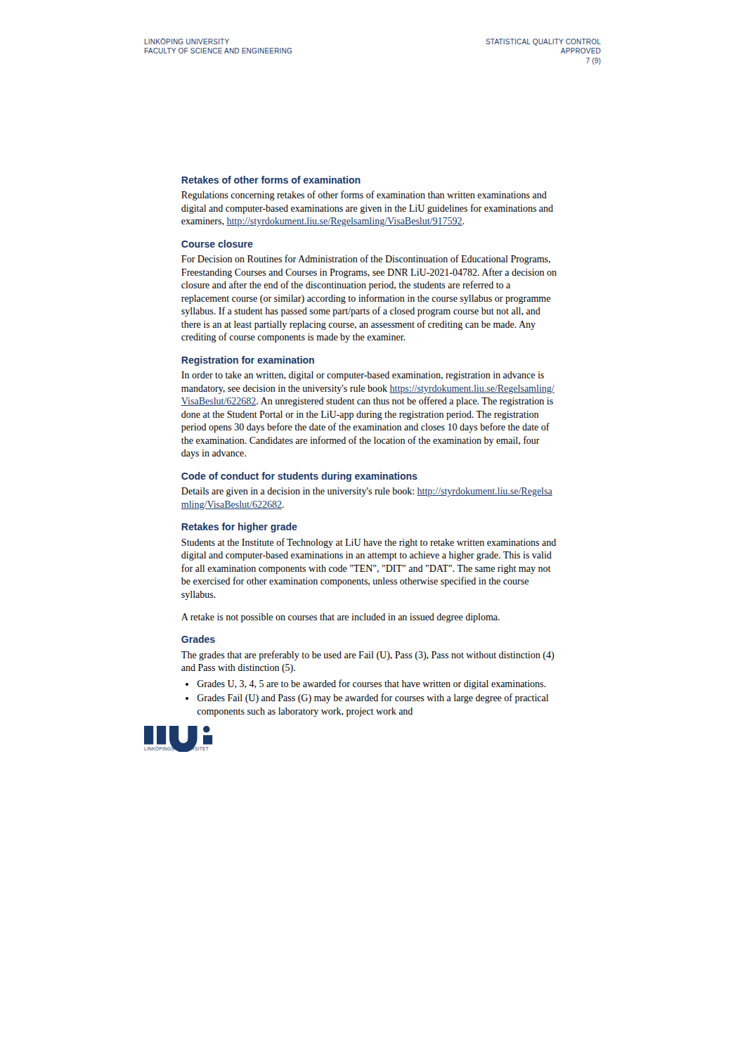LINKÖPING UNIVERSITY
FACULTY OF SCIENCE AND ENGINEERING
STATISTICAL QUALITY CONTROL
APPROVED
7 (9)
Retakes of other forms of examination
Regulations concerning retakes of other forms of examination than written examinations and digital and computer-based examinations are given in the LiU guidelines for examinations and examiners, http://styrdokument.liu.se/Regelsamling/VisaBeslut/917592.
Course closure
For Decision on Routines for Administration of the Discontinuation of Educational Programs, Freestanding Courses and Courses in Programs, see DNR LiU-2021-04782. After a decision on closure and after the end of the discontinuation period, the students are referred to a replacement course (or similar) according to information in the course syllabus or programme syllabus. If a student has passed some part/parts of a closed program course but not all, and there is an at least partially replacing course, an assessment of crediting can be made. Any crediting of course components is made by the examiner.
Registration for examination
In order to take an written, digital or computer-based examination, registration in advance is mandatory, see decision in the university's rule book https://styrdokument.liu.se/Regelsamling/VisaBeslut/622682. An unregistered student can thus not be offered a place. The registration is done at the Student Portal or in the LiU-app during the registration period. The registration period opens 30 days before the date of the examination and closes 10 days before the date of the examination. Candidates are informed of the location of the examination by email, four days in advance.
Code of conduct for students during examinations
Details are given in a decision in the university's rule book: http://styrdokument.liu.se/Regelsamling/VisaBeslut/622682.
Retakes for higher grade
Students at the Institute of Technology at LiU have the right to retake written examinations and digital and computer-based examinations in an attempt to achieve a higher grade. This is valid for all examination components with code "TEN", "DIT" and "DAT". The same right may not be exercised for other examination components, unless otherwise specified in the course syllabus.
A retake is not possible on courses that are included in an issued degree diploma.
Grades
The grades that are preferably to be used are Fail (U), Pass (3), Pass not without distinction (4) and Pass with distinction (5).
Grades U, 3, 4, 5 are to be awarded for courses that have written or digital examinations.
Grades Fail (U) and Pass (G) may be awarded for courses with a large degree of practical components such as laboratory work, project work and
LINKÖPINGS UNIVERSITET